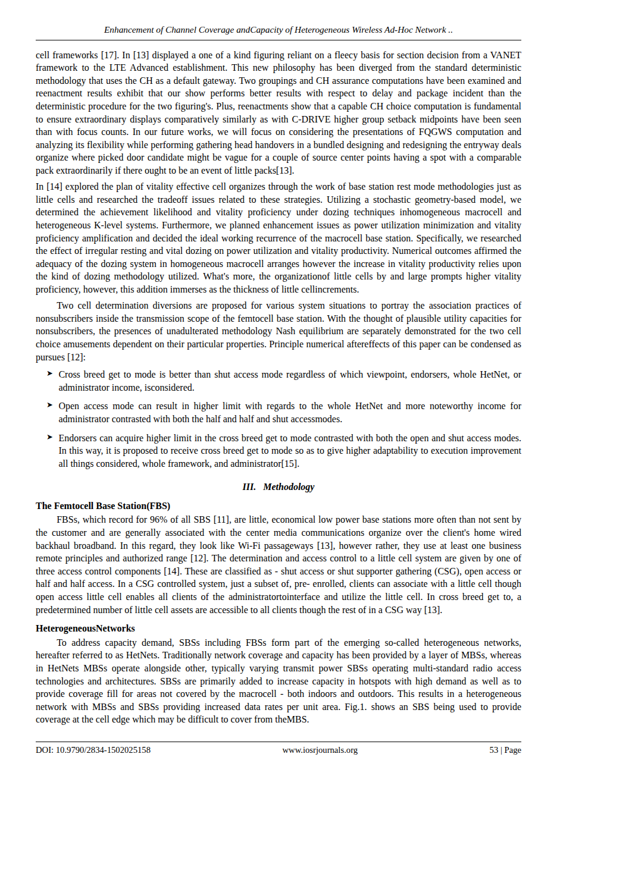Enhancement of Channel Coverage andCapacity of Heterogeneous Wireless Ad-Hoc Network ..
cell frameworks [17]. In [13] displayed a one of a kind figuring reliant on a fleecy basis for section decision from a VANET framework to the LTE Advanced establishment. This new philosophy has been diverged from the standard deterministic methodology that uses the CH as a default gateway. Two groupings and CH assurance computations have been examined and reenactment results exhibit that our show performs better results with respect to delay and package incident than the deterministic procedure for the two figuring's. Plus, reenactments show that a capable CH choice computation is fundamental to ensure extraordinary displays comparatively similarly as with C-DRIVE higher group setback midpoints have been seen than with focus counts. In our future works, we will focus on considering the presentations of FQGWS computation and analyzing its flexibility while performing gathering head handovers in a bundled designing and redesigning the entryway deals organize where picked door candidate might be vague for a couple of source center points having a spot with a comparable pack extraordinarily if there ought to be an event of little packs[13].
In [14] explored the plan of vitality effective cell organizes through the work of base station rest mode methodologies just as little cells and researched the tradeoff issues related to these strategies. Utilizing a stochastic geometry-based model, we determined the achievement likelihood and vitality proficiency under dozing techniques inhomogeneous macrocell and heterogeneous K-level systems. Furthermore, we planned enhancement issues as power utilization minimization and vitality proficiency amplification and decided the ideal working recurrence of the macrocell base station. Specifically, we researched the effect of irregular resting and vital dozing on power utilization and vitality productivity. Numerical outcomes affirmed the adequacy of the dozing system in homogeneous macrocell arranges however the increase in vitality productivity relies upon the kind of dozing methodology utilized. What's more, the organizationof little cells by and large prompts higher vitality proficiency, however, this addition immerses as the thickness of little cellincrements.
Two cell determination diversions are proposed for various system situations to portray the association practices of nonsubscribers inside the transmission scope of the femtocell base station. With the thought of plausible utility capacities for nonsubscribers, the presences of unadulterated methodology Nash equilibrium are separately demonstrated for the two cell choice amusements dependent on their particular properties. Principle numerical aftereffects of this paper can be condensed as pursues [12]:
Cross breed get to mode is better than shut access mode regardless of which viewpoint, endorsers, whole HetNet, or administrator income, isconsidered.
Open access mode can result in higher limit with regards to the whole HetNet and more noteworthy income for administrator contrasted with both the half and half and shut accessmodes.
Endorsers can acquire higher limit in the cross breed get to mode contrasted with both the open and shut access modes. In this way, it is proposed to receive cross breed get to mode so as to give higher adaptability to execution improvement all things considered, whole framework, and administrator[15].
III. Methodology
The Femtocell Base Station(FBS)
FBSs, which record for 96% of all SBS [11], are little, economical low power base stations more often than not sent by the customer and are generally associated with the center media communications organize over the client's home wired backhaul broadband. In this regard, they look like Wi-Fi passageways [13], however rather, they use at least one business remote principles and authorized range [12]. The determination and access control to a little cell system are given by one of three access control components [14]. These are classified as - shut access or shut supporter gathering (CSG), open access or half and half access. In a CSG controlled system, just a subset of, pre- enrolled, clients can associate with a little cell though open access little cell enables all clients of the administratortointerface and utilize the little cell. In cross breed get to, a predetermined number of little cell assets are accessible to all clients though the rest of in a CSG way [13].
HeterogeneousNetworks
To address capacity demand, SBSs including FBSs form part of the emerging so-called heterogeneous networks, hereafter referred to as HetNets. Traditionally network coverage and capacity has been provided by a layer of MBSs, whereas in HetNets MBSs operate alongside other, typically varying transmit power SBSs operating multi-standard radio access technologies and architectures. SBSs are primarily added to increase capacity in hotspots with high demand as well as to provide coverage fill for areas not covered by the macrocell - both indoors and outdoors. This results in a heterogeneous network with MBSs and SBSs providing increased data rates per unit area. Fig.1. shows an SBS being used to provide coverage at the cell edge which may be difficult to cover from theMBS.
DOI: 10.9790/2834-1502025158 www.iosrjournals.org 53 | Page